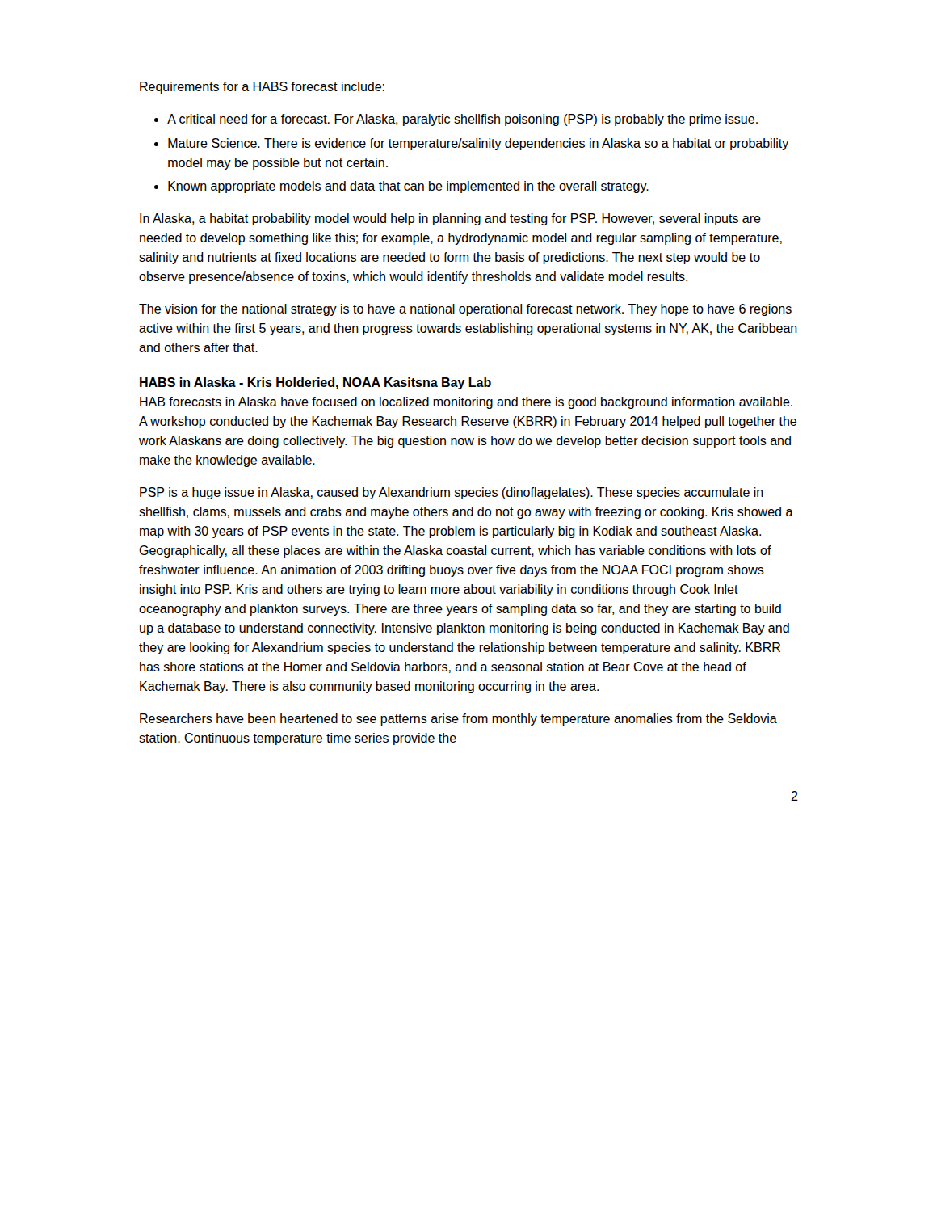Requirements for a HABS forecast include:
A critical need for a forecast. For Alaska, paralytic shellfish poisoning (PSP) is probably the prime issue.
Mature Science. There is evidence for temperature/salinity dependencies in Alaska so a habitat or probability model may be possible but not certain.
Known appropriate models and data that can be implemented in the overall strategy.
In Alaska, a habitat probability model would help in planning and testing for PSP. However, several inputs are needed to develop something like this; for example, a hydrodynamic model and regular sampling of temperature, salinity and nutrients at fixed locations are needed to form the basis of predictions. The next step would be to observe presence/absence of toxins, which would identify thresholds and validate model results.
The vision for the national strategy is to have a national operational forecast network. They hope to have 6 regions active within the first 5 years, and then progress towards establishing operational systems in NY, AK, the Caribbean and others after that.
HABS in Alaska - Kris Holderied, NOAA Kasitsna Bay Lab
HAB forecasts in Alaska have focused on localized monitoring and there is good background information available. A workshop conducted by the Kachemak Bay Research Reserve (KBRR) in February 2014 helped pull together the work Alaskans are doing collectively. The big question now is how do we develop better decision support tools and make the knowledge available.
PSP is a huge issue in Alaska, caused by Alexandrium species (dinoflagelates). These species accumulate in shellfish, clams, mussels and crabs and maybe others and do not go away with freezing or cooking. Kris showed a map with 30 years of PSP events in the state. The problem is particularly big in Kodiak and southeast Alaska. Geographically, all these places are within the Alaska coastal current, which has variable conditions with lots of freshwater influence. An animation of 2003 drifting buoys over five days from the NOAA FOCI program shows insight into PSP. Kris and others are trying to learn more about variability in conditions through Cook Inlet oceanography and plankton surveys. There are three years of sampling data so far, and they are starting to build up a database to understand connectivity. Intensive plankton monitoring is being conducted in Kachemak Bay and they are looking for Alexandrium species to understand the relationship between temperature and salinity. KBRR has shore stations at the Homer and Seldovia harbors, and a seasonal station at Bear Cove at the head of Kachemak Bay. There is also community based monitoring occurring in the area.
Researchers have been heartened to see patterns arise from monthly temperature anomalies from the Seldovia station. Continuous temperature time series provide the
2